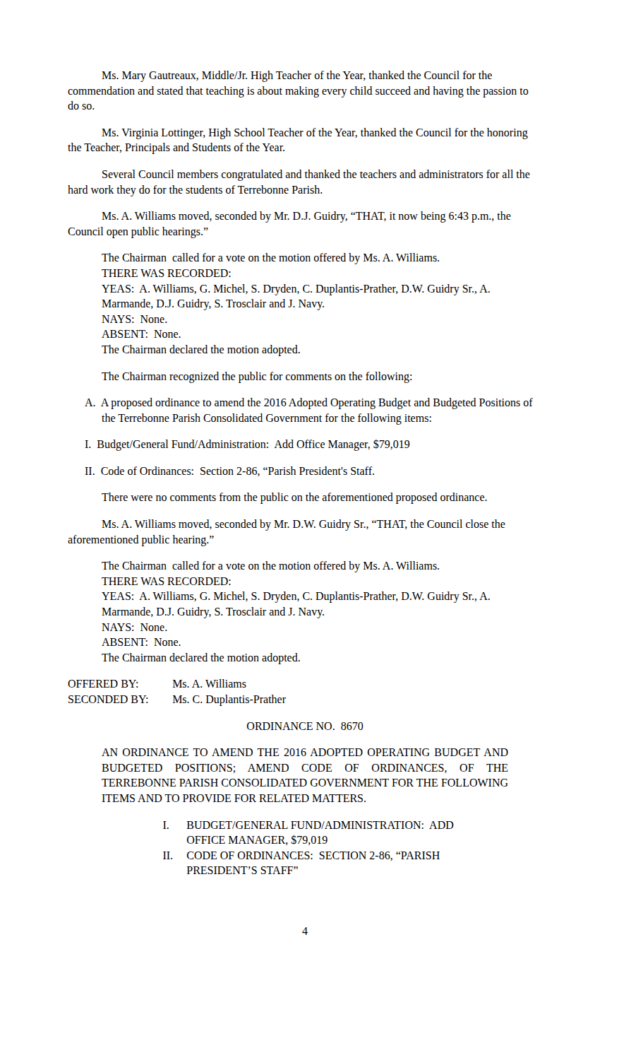Ms. Mary Gautreaux, Middle/Jr. High Teacher of the Year, thanked the Council for the commendation and stated that teaching is about making every child succeed and having the passion to do so.
Ms. Virginia Lottinger, High School Teacher of the Year, thanked the Council for the honoring the Teacher, Principals and Students of the Year.
Several Council members congratulated and thanked the teachers and administrators for all the hard work they do for the students of Terrebonne Parish.
Ms. A. Williams moved, seconded by Mr. D.J. Guidry, “THAT, it now being 6:43 p.m., the Council open public hearings.”
The Chairman called for a vote on the motion offered by Ms. A. Williams.
THERE WAS RECORDED:
YEAS: A. Williams, G. Michel, S. Dryden, C. Duplantis-Prather, D.W. Guidry Sr., A. Marmande, D.J. Guidry, S. Trosclair and J. Navy.
NAYS: None.
ABSENT: None.
The Chairman declared the motion adopted.
The Chairman recognized the public for comments on the following:
A. A proposed ordinance to amend the 2016 Adopted Operating Budget and Budgeted Positions of the Terrebonne Parish Consolidated Government for the following items:
I. Budget/General Fund/Administration: Add Office Manager, $79,019
II. Code of Ordinances: Section 2-86, “Parish President's Staff.
There were no comments from the public on the aforementioned proposed ordinance.
Ms. A. Williams moved, seconded by Mr. D.W. Guidry Sr., “THAT, the Council close the aforementioned public hearing.”
The Chairman called for a vote on the motion offered by Ms. A. Williams.
THERE WAS RECORDED:
YEAS: A. Williams, G. Michel, S. Dryden, C. Duplantis-Prather, D.W. Guidry Sr., A. Marmande, D.J. Guidry, S. Trosclair and J. Navy.
NAYS: None.
ABSENT: None.
The Chairman declared the motion adopted.
| OFFERED BY: | Ms. A. Williams |
| SECONDED BY: | Ms. C. Duplantis-Prather |
ORDINANCE NO. 8670
AN ORDINANCE TO AMEND THE 2016 ADOPTED OPERATING BUDGET AND BUDGETED POSITIONS; AMEND CODE OF ORDINANCES, OF THE TERREBONNE PARISH CONSOLIDATED GOVERNMENT FOR THE FOLLOWING ITEMS AND TO PROVIDE FOR RELATED MATTERS.
| I. | BUDGET/GENERAL FUND/ADMINISTRATION: ADD OFFICE MANAGER, $79,019 |
| II. | CODE OF ORDINANCES: SECTION 2-86, “PARISH PRESIDENT’S STAFF” |
4